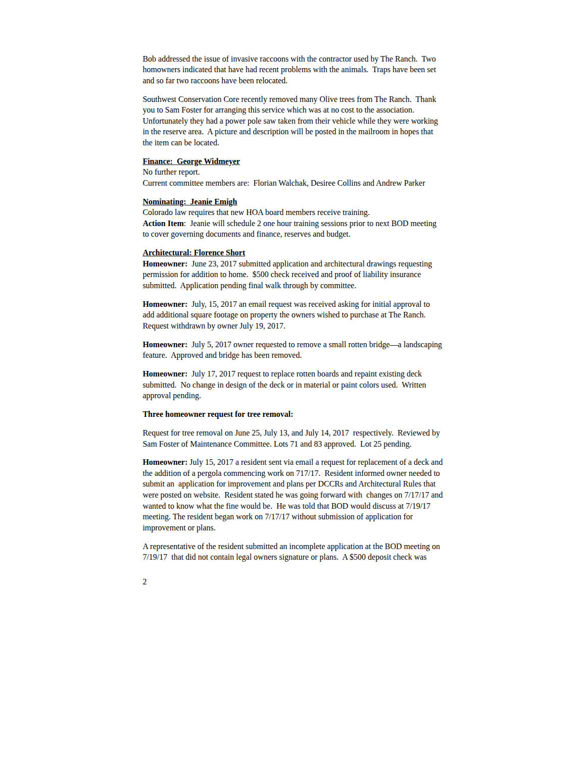Bob addressed the issue of invasive raccoons with the contractor used by The Ranch. Two homowners indicated that have had recent problems with the animals. Traps have been set and so far two raccoons have been relocated.
Southwest Conservation Core recently removed many Olive trees from The Ranch. Thank you to Sam Foster for arranging this service which was at no cost to the association. Unfortunately they had a power pole saw taken from their vehicle while they were working in the reserve area. A picture and description will be posted in the mailroom in hopes that the item can be located.
Finance: George Widmeyer
No further report.
Current committee members are: Florian Walchak, Desiree Collins and Andrew Parker
Nominating: Jeanie Emigh
Colorado law requires that new HOA board members receive training.
Action Item: Jeanie will schedule 2 one hour training sessions prior to next BOD meeting to cover governing documents and finance, reserves and budget.
Architectural: Florence Short
Homeowner: June 23, 2017 submitted application and architectural drawings requesting permission for addition to home. $500 check received and proof of liability insurance submitted. Application pending final walk through by committee.
Homeowner: July, 15, 2017 an email request was received asking for initial approval to add additional square footage on property the owners wished to purchase at The Ranch. Request withdrawn by owner July 19, 2017.
Homeowner: July 5, 2017 owner requested to remove a small rotten bridge—a landscaping feature. Approved and bridge has been removed.
Homeowner: July 17, 2017 request to replace rotten boards and repaint existing deck submitted. No change in design of the deck or in material or paint colors used. Written approval pending.
Three homeowner request for tree removal:
Request for tree removal on June 25, July 13, and July 14, 2017 respectively. Reviewed by Sam Foster of Maintenance Committee. Lots 71 and 83 approved. Lot 25 pending.
Homeowner: July 15, 2017 a resident sent via email a request for replacement of a deck and the addition of a pergola commencing work on 717/17. Resident informed owner needed to submit an application for improvement and plans per DCCRs and Architectural Rules that were posted on website. Resident stated he was going forward with changes on 7/17/17 and wanted to know what the fine would be. He was told that BOD would discuss at 7/19/17 meeting. The resident began work on 7/17/17 without submission of application for improvement or plans.
A representative of the resident submitted an incomplete application at the BOD meeting on 7/19/17 that did not contain legal owners signature or plans. A $500 deposit check was
2